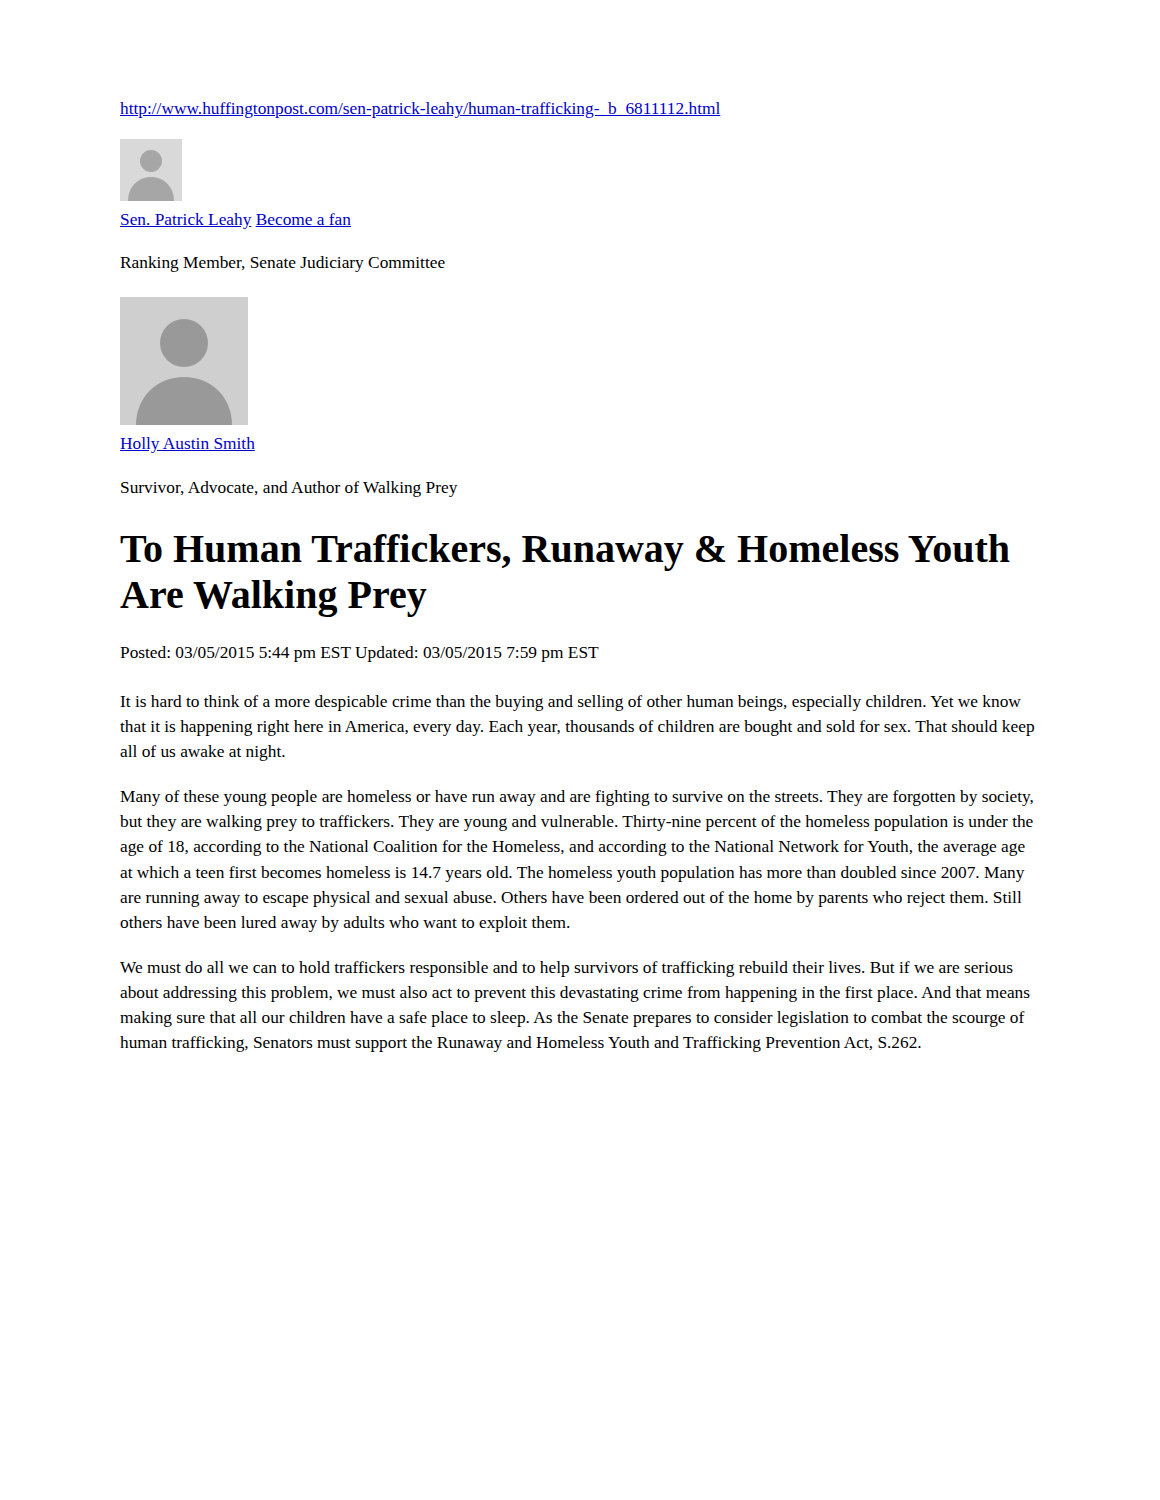http://www.huffingtonpost.com/sen-patrick-leahy/human-trafficking-_b_6811112.html
Sen. Patrick Leahy Become a fan
Ranking Member, Senate Judiciary Committee
Holly Austin Smith
Survivor, Advocate, and Author of Walking Prey
To Human Traffickers, Runaway & Homeless Youth Are Walking Prey
Posted: 03/05/2015 5:44 pm EST Updated: 03/05/2015 7:59 pm EST
It is hard to think of a more despicable crime than the buying and selling of other human beings, especially children. Yet we know that it is happening right here in America, every day. Each year, thousands of children are bought and sold for sex. That should keep all of us awake at night.
Many of these young people are homeless or have run away and are fighting to survive on the streets. They are forgotten by society, but they are walking prey to traffickers. They are young and vulnerable. Thirty-nine percent of the homeless population is under the age of 18, according to the National Coalition for the Homeless, and according to the National Network for Youth, the average age at which a teen first becomes homeless is 14.7 years old. The homeless youth population has more than doubled since 2007. Many are running away to escape physical and sexual abuse. Others have been ordered out of the home by parents who reject them. Still others have been lured away by adults who want to exploit them.
We must do all we can to hold traffickers responsible and to help survivors of trafficking rebuild their lives. But if we are serious about addressing this problem, we must also act to prevent this devastating crime from happening in the first place. And that means making sure that all our children have a safe place to sleep. As the Senate prepares to consider legislation to combat the scourge of human trafficking, Senators must support the Runaway and Homeless Youth and Trafficking Prevention Act, S.262.